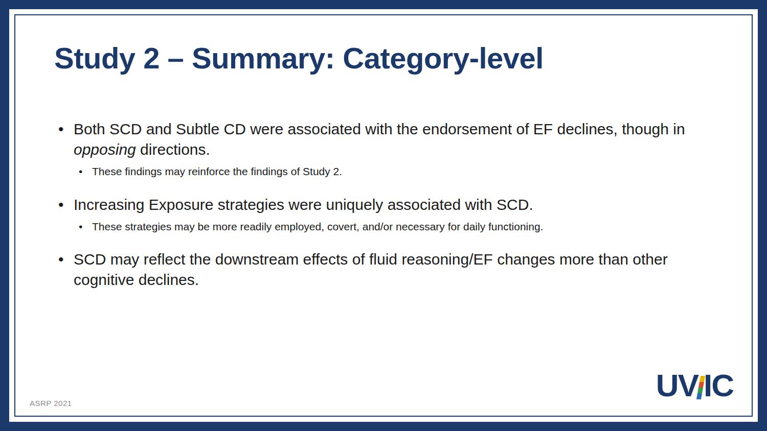Study 2 – Summary: Category-level
Both SCD and Subtle CD were associated with the endorsement of EF declines, though in opposing directions.
These findings may reinforce the findings of Study 2.
Increasing Exposure strategies were uniquely associated with SCD.
These strategies may be more readily employed, covert, and/or necessary for daily functioning.
SCD may reflect the downstream effects of fluid reasoning/EF changes more than other cognitive declines.
ASRP 2021
UV IC